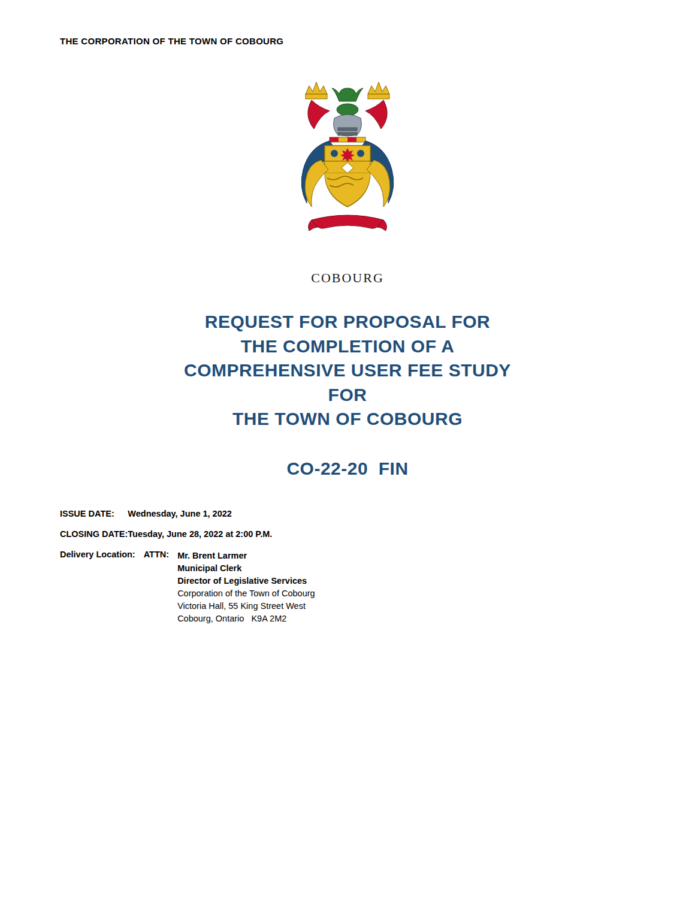THE CORPORATION OF THE TOWN OF COBOURG
COBOURG
REQUEST FOR PROPOSAL FOR
THE COMPLETION OF A
COMPREHENSIVE USER FEE STUDY
FOR
THE TOWN OF COBOURG
CO-22-20 FIN
| ISSUE DATE: | Wednesday, June 1, 2022 |
| CLOSING DATE: | Tuesday, June 28, 2022 at 2:00 P.M. |
| Delivery Location: | ATTN: | Mr. Brent Larmer Municipal Clerk Director of Legislative Services Corporation of the Town of Cobourg Victoria Hall, 55 King Street West Cobourg, Ontario K9A 2M2 |